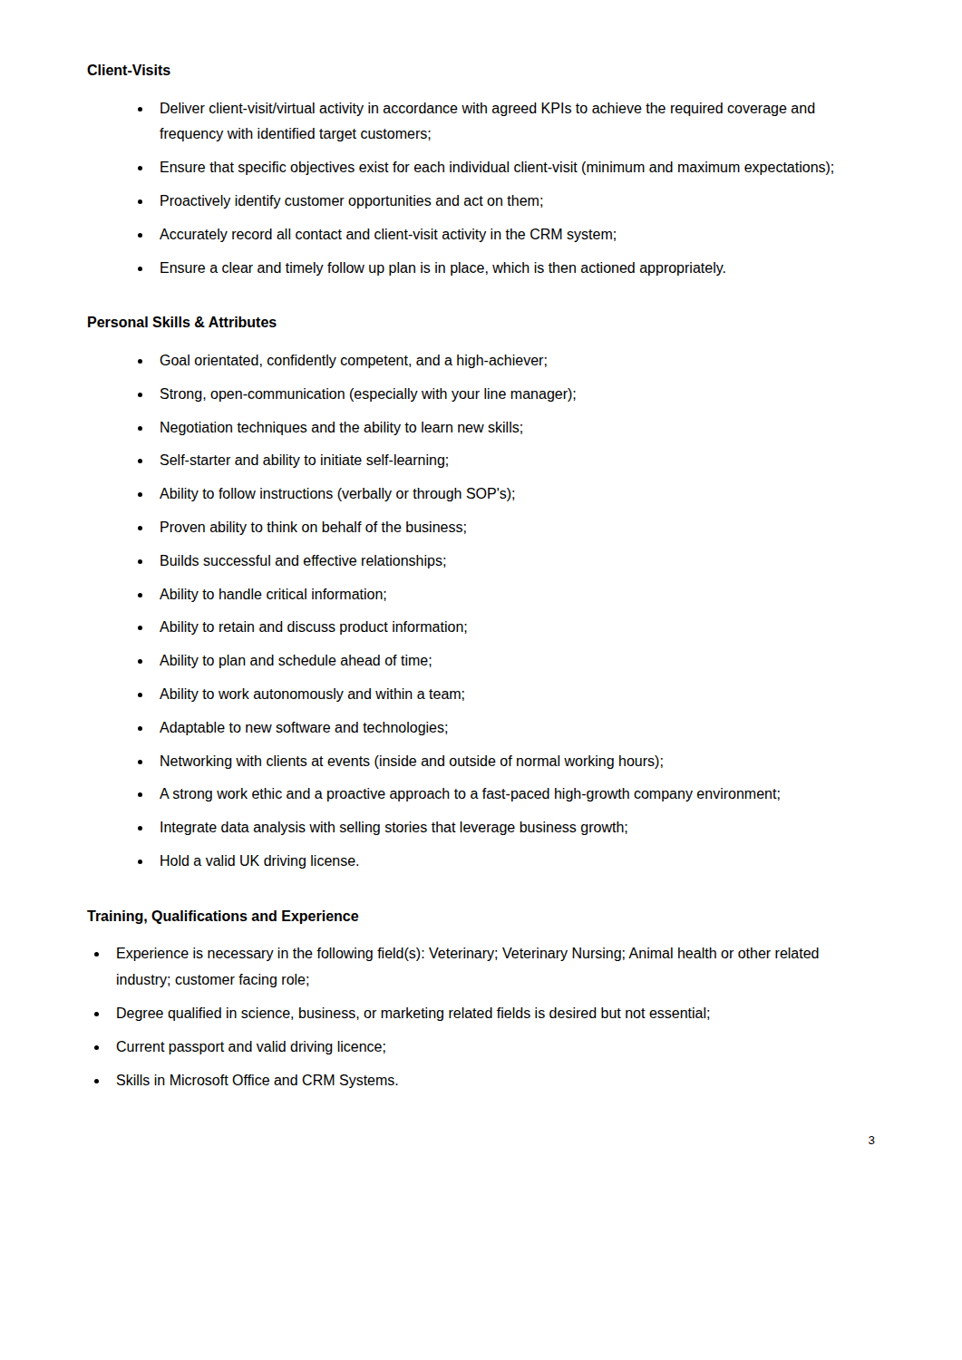Client-Visits
Deliver client-visit/virtual activity in accordance with agreed KPIs to achieve the required coverage and frequency with identified target customers;
Ensure that specific objectives exist for each individual client-visit (minimum and maximum expectations);
Proactively identify customer opportunities and act on them;
Accurately record all contact and client-visit activity in the CRM system;
Ensure a clear and timely follow up plan is in place, which is then actioned appropriately.
Personal Skills & Attributes
Goal orientated, confidently competent, and a high-achiever;
Strong, open-communication (especially with your line manager);
Negotiation techniques and the ability to learn new skills;
Self-starter and ability to initiate self-learning;
Ability to follow instructions (verbally or through SOP's);
Proven ability to think on behalf of the business;
Builds successful and effective relationships;
Ability to handle critical information;
Ability to retain and discuss product information;
Ability to plan and schedule ahead of time;
Ability to work autonomously and within a team;
Adaptable to new software and technologies;
Networking with clients at events (inside and outside of normal working hours);
A strong work ethic and a proactive approach to a fast-paced high-growth company environment;
Integrate data analysis with selling stories that leverage business growth;
Hold a valid UK driving license.
Training, Qualifications and Experience
Experience is necessary in the following field(s): Veterinary; Veterinary Nursing; Animal health or other related industry; customer facing role;
Degree qualified in science, business, or marketing related fields is desired but not essential;
Current passport and valid driving licence;
Skills in Microsoft Office and CRM Systems.
3